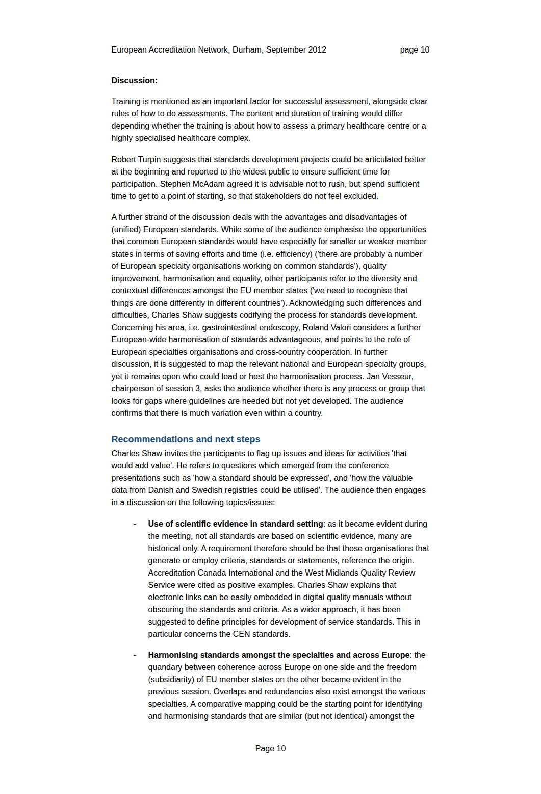European Accreditation Network, Durham, September 2012 page 10
Discussion:
Training is mentioned as an important factor for successful assessment, alongside clear rules of how to do assessments. The content and duration of training would differ depending whether the training is about how to assess a primary healthcare centre or a highly specialised healthcare complex.
Robert Turpin suggests that standards development projects could be articulated better at the beginning and reported to the widest public to ensure sufficient time for participation. Stephen McAdam agreed it is advisable not to rush, but spend sufficient time to get to a point of starting, so that stakeholders do not feel excluded.
A further strand of the discussion deals with the advantages and disadvantages of (unified) European standards. While some of the audience emphasise the opportunities that common European standards would have especially for smaller or weaker member states in terms of saving efforts and time (i.e. efficiency) ('there are probably a number of European specialty organisations working on common standards'), quality improvement, harmonisation and equality, other participants refer to the diversity and contextual differences amongst the EU member states ('we need to recognise that things are done differently in different countries'). Acknowledging such differences and difficulties, Charles Shaw suggests codifying the process for standards development. Concerning his area, i.e. gastrointestinal endoscopy, Roland Valori considers a further European-wide harmonisation of standards advantageous, and points to the role of European specialties organisations and cross-country cooperation. In further discussion, it is suggested to map the relevant national and European specialty groups, yet it remains open who could lead or host the harmonisation process. Jan Vesseur, chairperson of session 3, asks the audience whether there is any process or group that looks for gaps where guidelines are needed but not yet developed. The audience confirms that there is much variation even within a country.
Recommendations and next steps
Charles Shaw invites the participants to flag up issues and ideas for activities 'that would add value'. He refers to questions which emerged from the conference presentations such as 'how a standard should be expressed', and 'how the valuable data from Danish and Swedish registries could be utilised'. The audience then engages in a discussion on the following topics/issues:
Use of scientific evidence in standard setting: as it became evident during the meeting, not all standards are based on scientific evidence, many are historical only. A requirement therefore should be that those organisations that generate or employ criteria, standards or statements, reference the origin. Accreditation Canada International and the West Midlands Quality Review Service were cited as positive examples. Charles Shaw explains that electronic links can be easily embedded in digital quality manuals without obscuring the standards and criteria. As a wider approach, it has been suggested to define principles for development of service standards. This in particular concerns the CEN standards.
Harmonising standards amongst the specialties and across Europe: the quandary between coherence across Europe on one side and the freedom (subsidiarity) of EU member states on the other became evident in the previous session. Overlaps and redundancies also exist amongst the various specialties. A comparative mapping could be the starting point for identifying and harmonising standards that are similar (but not identical) amongst the
Page 10